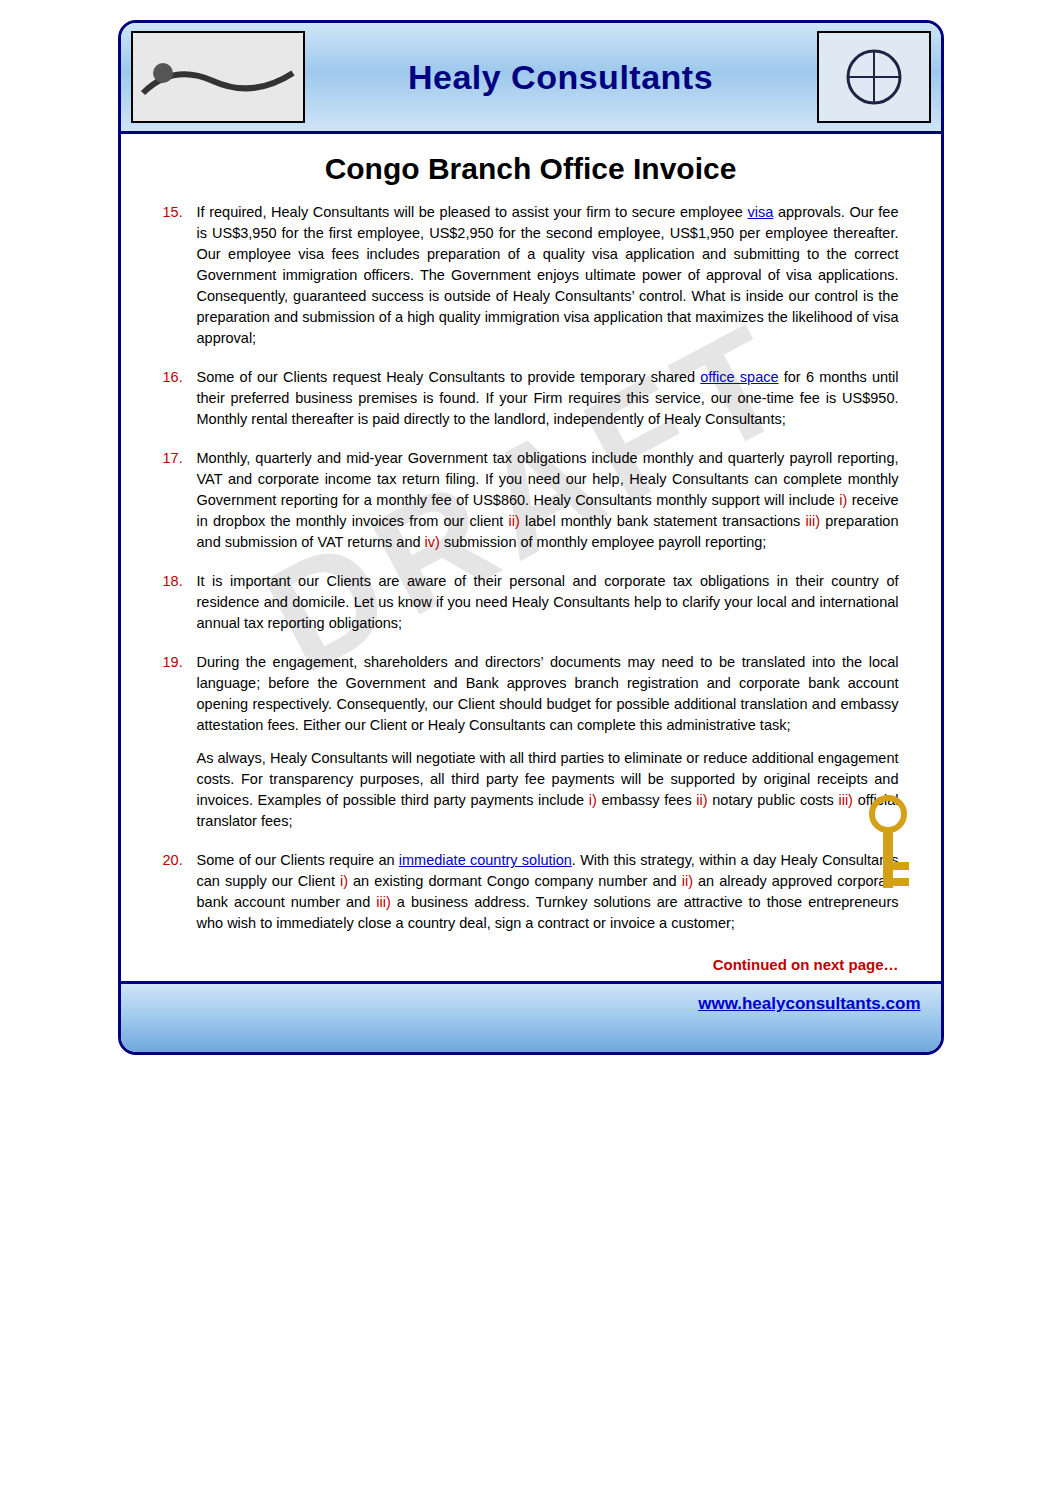Healy Consultants
Congo Branch Office Invoice
DRAFT
15. If required, Healy Consultants will be pleased to assist your firm to secure employee visa approvals. Our fee is US$3,950 for the first employee, US$2,950 for the second employee, US$1,950 per employee thereafter. Our employee visa fees includes preparation of a quality visa application and submitting to the correct Government immigration officers. The Government enjoys ultimate power of approval of visa applications. Consequently, guaranteed success is outside of Healy Consultants’ control. What is inside our control is the preparation and submission of a high quality immigration visa application that maximizes the likelihood of visa approval;
16. Some of our Clients request Healy Consultants to provide temporary shared office space for 6 months until their preferred business premises is found. If your Firm requires this service, our one-time fee is US$950. Monthly rental thereafter is paid directly to the landlord, independently of Healy Consultants;
17. Monthly, quarterly and mid-year Government tax obligations include monthly and quarterly payroll reporting, VAT and corporate income tax return filing. If you need our help, Healy Consultants can complete monthly Government reporting for a monthly fee of US$860. Healy Consultants monthly support will include i) receive in dropbox the monthly invoices from our client ii) label monthly bank statement transactions iii) preparation and submission of VAT returns and iv) submission of monthly employee payroll reporting;
18. It is important our Clients are aware of their personal and corporate tax obligations in their country of residence and domicile. Let us know if you need Healy Consultants help to clarify your local and international annual tax reporting obligations;
19. During the engagement, shareholders and directors’ documents may need to be translated into the local language; before the Government and Bank approves branch registration and corporate bank account opening respectively. Consequently, our Client should budget for possible additional translation and embassy attestation fees. Either our Client or Healy Consultants can complete this administrative task; As always, Healy Consultants will negotiate with all third parties to eliminate or reduce additional engagement costs. For transparency purposes, all third party fee payments will be supported by original receipts and invoices. Examples of possible third party payments include i) embassy fees ii) notary public costs iii) official translator fees;
20. Some of our Clients require an immediate country solution. With this strategy, within a day Healy Consultants can supply our Client i) an existing dormant Congo company number and ii) an already approved corporate bank account number and iii) a business address. Turnkey solutions are attractive to those entrepreneurs who wish to immediately close a country deal, sign a contract or invoice a customer;
Continued on next page…
www.healyconsultants.com